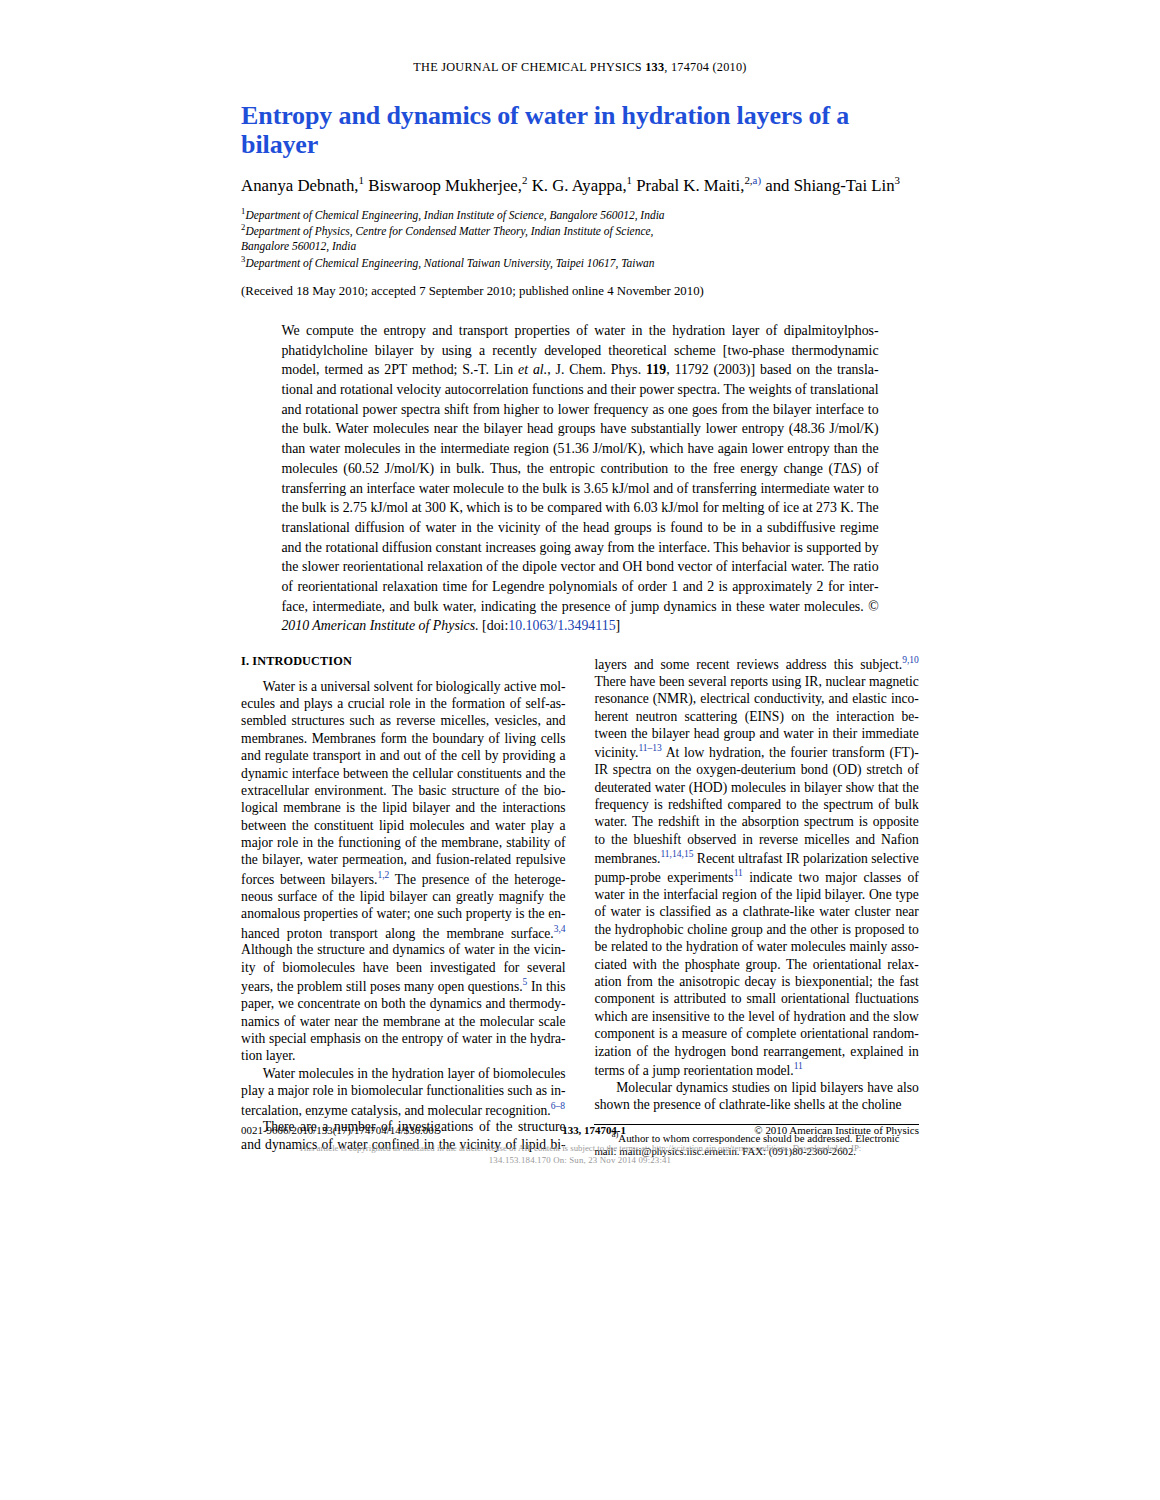THE JOURNAL OF CHEMICAL PHYSICS 133, 174704 (2010)
Entropy and dynamics of water in hydration layers of a bilayer
Ananya Debnath,1 Biswaroop Mukherjee,2 K. G. Ayappa,1 Prabal K. Maiti,2,a) and Shiang-Tai Lin3
1Department of Chemical Engineering, Indian Institute of Science, Bangalore 560012, India
2Department of Physics, Centre for Condensed Matter Theory, Indian Institute of Science,
Bangalore 560012, India
3Department of Chemical Engineering, National Taiwan University, Taipei 10617, Taiwan
(Received 18 May 2010; accepted 7 September 2010; published online 4 November 2010)
We compute the entropy and transport properties of water in the hydration layer of dipalmitoylphosphatidylcholine bilayer by using a recently developed theoretical scheme [two-phase thermodynamic model, termed as 2PT method; S.-T. Lin et al., J. Chem. Phys. 119, 11792 (2003)] based on the translational and rotational velocity autocorrelation functions and their power spectra. The weights of translational and rotational power spectra shift from higher to lower frequency as one goes from the bilayer interface to the bulk. Water molecules near the bilayer head groups have substantially lower entropy (48.36 J/mol/K) than water molecules in the intermediate region (51.36 J/mol/K), which have again lower entropy than the molecules (60.52 J/mol/K) in bulk. Thus, the entropic contribution to the free energy change (TΔS) of transferring an interface water molecule to the bulk is 3.65 kJ/mol and of transferring intermediate water to the bulk is 2.75 kJ/mol at 300 K, which is to be compared with 6.03 kJ/mol for melting of ice at 273 K. The translational diffusion of water in the vicinity of the head groups is found to be in a subdiffusive regime and the rotational diffusion constant increases going away from the interface. This behavior is supported by the slower reorientational relaxation of the dipole vector and OH bond vector of interfacial water. The ratio of reorientational relaxation time for Legendre polynomials of order 1 and 2 is approximately 2 for interface, intermediate, and bulk water, indicating the presence of jump dynamics in these water molecules. © 2010 American Institute of Physics. [doi:10.1063/1.3494115]
I. INTRODUCTION
Water is a universal solvent for biologically active molecules and plays a crucial role in the formation of self-assembled structures such as reverse micelles, vesicles, and membranes. Membranes form the boundary of living cells and regulate transport in and out of the cell by providing a dynamic interface between the cellular constituents and the extracellular environment. The basic structure of the biological membrane is the lipid bilayer and the interactions between the constituent lipid molecules and water play a major role in the functioning of the membrane, stability of the bilayer, water permeation, and fusion-related repulsive forces between bilayers.1,2 The presence of the heterogeneous surface of the lipid bilayer can greatly magnify the anomalous properties of water; one such property is the enhanced proton transport along the membrane surface.3,4 Although the structure and dynamics of water in the vicinity of biomolecules have been investigated for several years, the problem still poses many open questions.5 In this paper, we concentrate on both the dynamics and thermodynamics of water near the membrane at the molecular scale with special emphasis on the entropy of water in the hydration layer.
Water molecules in the hydration layer of biomolecules play a major role in biomolecular functionalities such as intercalation, enzyme catalysis, and molecular recognition.6–8
There are a number of investigations of the structure and dynamics of water confined in the vicinity of lipid bilayers and some recent reviews address this subject.9,10 There have been several reports using IR, nuclear magnetic resonance (NMR), electrical conductivity, and elastic incoherent neutron scattering (EINS) on the interaction between the bilayer head group and water in their immediate vicinity.11–13 At low hydration, the fourier transform (FT)-IR spectra on the oxygen-deuterium bond (OD) stretch of deuterated water (HOD) molecules in bilayer show that the frequency is redshifted compared to the spectrum of bulk water. The redshift in the absorption spectrum is opposite to the blueshift observed in reverse micelles and Nafion membranes.11,14,15 Recent ultrafast IR polarization selective pump-probe experiments11 indicate two major classes of water in the interfacial region of the lipid bilayer. One type of water is classified as a clathrate-like water cluster near the hydrophobic choline group and the other is proposed to be related to the hydration of water molecules mainly associated with the phosphate group. The orientational relaxation from the anisotropic decay is biexponential; the fast component is attributed to small orientational fluctuations which are insensitive to the level of hydration and the slow component is a measure of complete orientational randomization of the hydrogen bond rearrangement, explained in terms of a jump reorientation model.11
Molecular dynamics studies on lipid bilayers have also shown the presence of clathrate-like shells at the choline
a)Author to whom correspondence should be addressed. Electronic mail: maiti@physics.iisc.ernet.in. FAX: (091)80-2360-2602.
0021-9606/2010/133(17)/174704/14/$30.00
133, 174704-1
© 2010 American Institute of Physics
This article is copyrighted as indicated in the article. Reuse of AIP content is subject to the terms at: http://scitation.aip.org/termsconditions. Downloaded to IP:
134.153.184.170 On: Sun, 23 Nov 2014 09:23:41